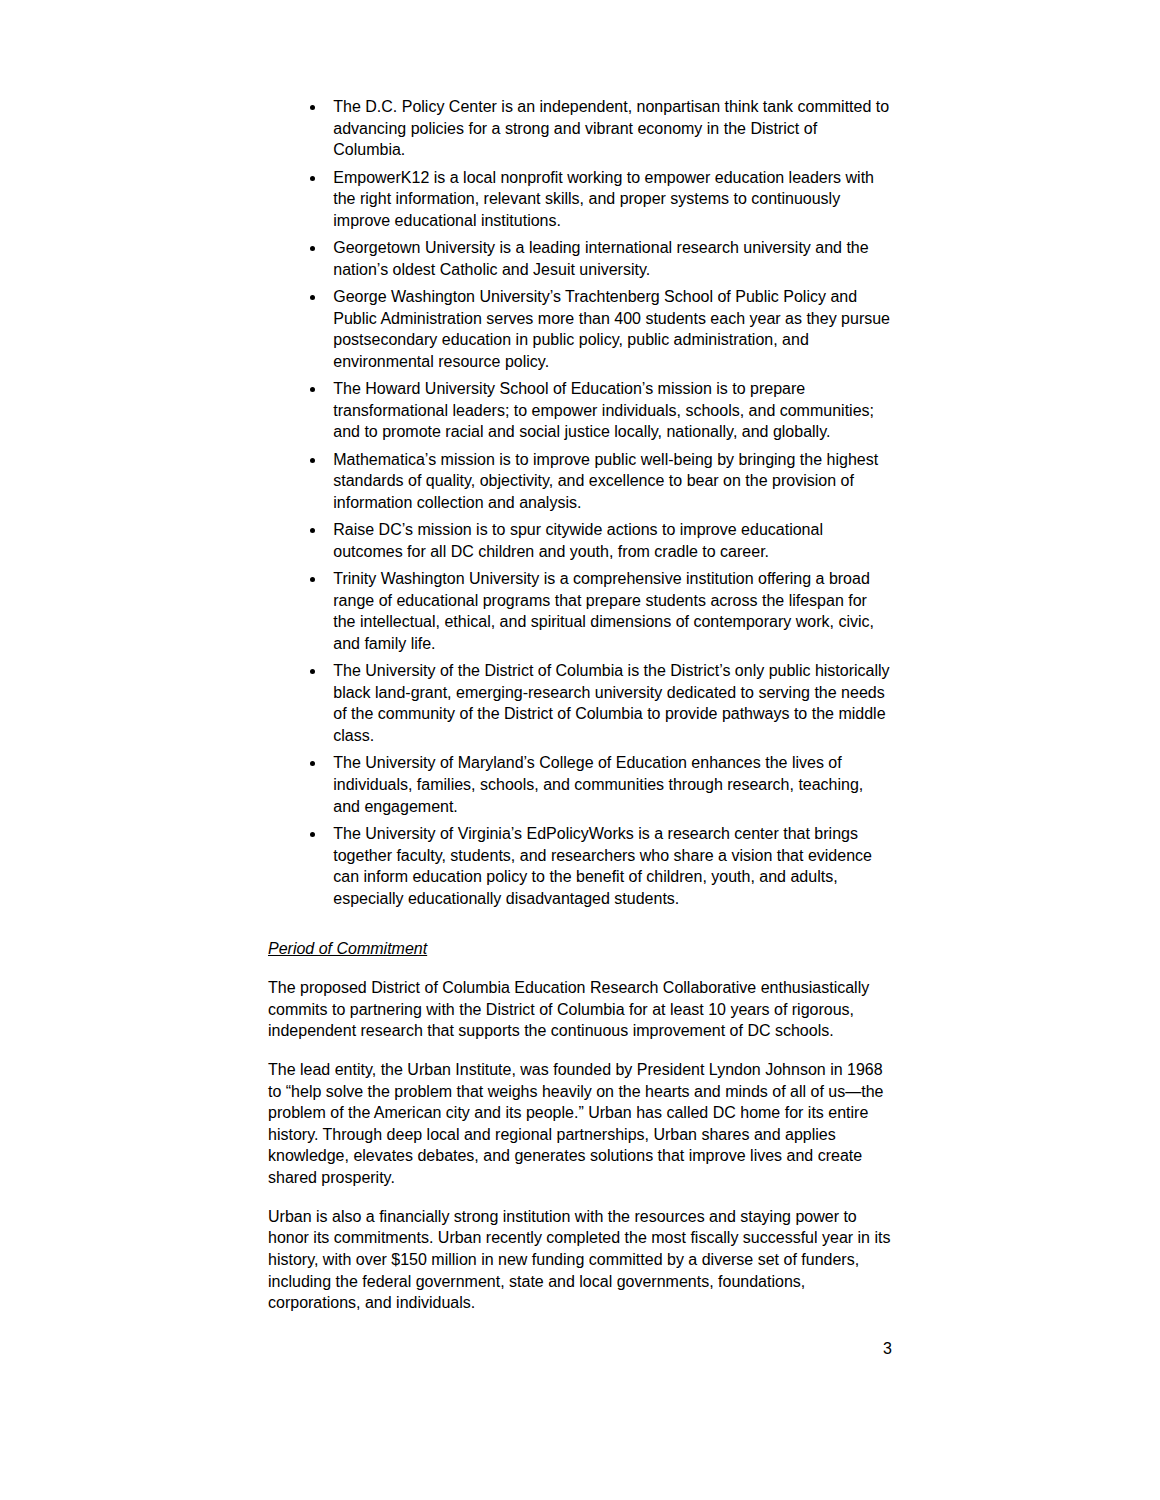The D.C. Policy Center is an independent, nonpartisan think tank committed to advancing policies for a strong and vibrant economy in the District of Columbia.
EmpowerK12 is a local nonprofit working to empower education leaders with the right information, relevant skills, and proper systems to continuously improve educational institutions.
Georgetown University is a leading international research university and the nation’s oldest Catholic and Jesuit university.
George Washington University’s Trachtenberg School of Public Policy and Public Administration serves more than 400 students each year as they pursue postsecondary education in public policy, public administration, and environmental resource policy.
The Howard University School of Education’s mission is to prepare transformational leaders; to empower individuals, schools, and communities; and to promote racial and social justice locally, nationally, and globally.
Mathematica’s mission is to improve public well-being by bringing the highest standards of quality, objectivity, and excellence to bear on the provision of information collection and analysis.
Raise DC’s mission is to spur citywide actions to improve educational outcomes for all DC children and youth, from cradle to career.
Trinity Washington University is a comprehensive institution offering a broad range of educational programs that prepare students across the lifespan for the intellectual, ethical, and spiritual dimensions of contemporary work, civic, and family life.
The University of the District of Columbia is the District’s only public historically black land-grant, emerging-research university dedicated to serving the needs of the community of the District of Columbia to provide pathways to the middle class.
The University of Maryland’s College of Education enhances the lives of individuals, families, schools, and communities through research, teaching, and engagement.
The University of Virginia’s EdPolicyWorks is a research center that brings together faculty, students, and researchers who share a vision that evidence can inform education policy to the benefit of children, youth, and adults, especially educationally disadvantaged students.
Period of Commitment
The proposed District of Columbia Education Research Collaborative enthusiastically commits to partnering with the District of Columbia for at least 10 years of rigorous, independent research that supports the continuous improvement of DC schools.
The lead entity, the Urban Institute, was founded by President Lyndon Johnson in 1968 to “help solve the problem that weighs heavily on the hearts and minds of all of us—the problem of the American city and its people.” Urban has called DC home for its entire history. Through deep local and regional partnerships, Urban shares and applies knowledge, elevates debates, and generates solutions that improve lives and create shared prosperity.
Urban is also a financially strong institution with the resources and staying power to honor its commitments. Urban recently completed the most fiscally successful year in its history, with over $150 million in new funding committed by a diverse set of funders, including the federal government, state and local governments, foundations, corporations, and individuals.
3